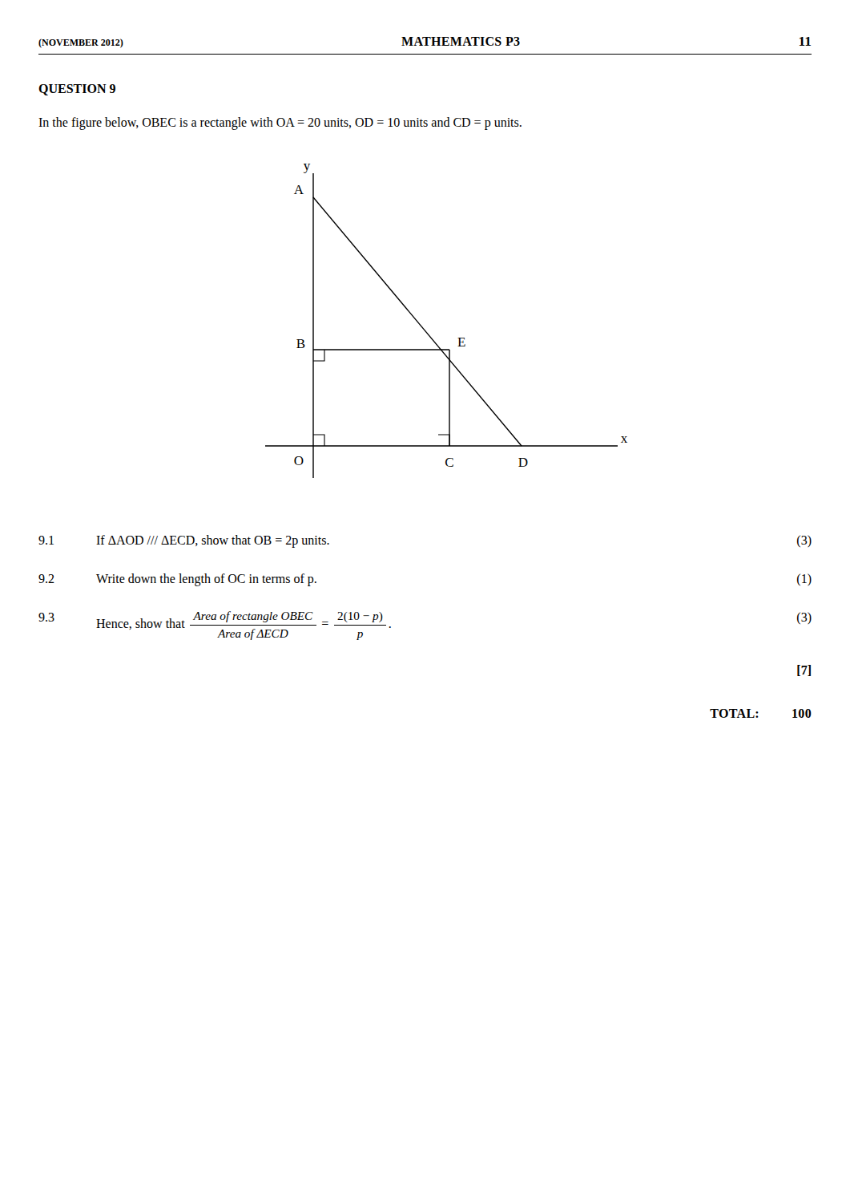(NOVEMBER 2012) MATHEMATICS P3 11
QUESTION 9
In the figure below, OBEC is a rectangle with OA = 20 units, OD = 10 units and CD = p units.
y x A B E O C D
9.1 If ΔAOD /// ΔECD, show that OB = 2p units. (3)
9.2 Write down the length of OC in terms of p. (1)
9.3 Hence, show that Area of rectangle OBEC Area of ΔECD = 2(10 − p) p . (3)
[7]
TOTAL: 100